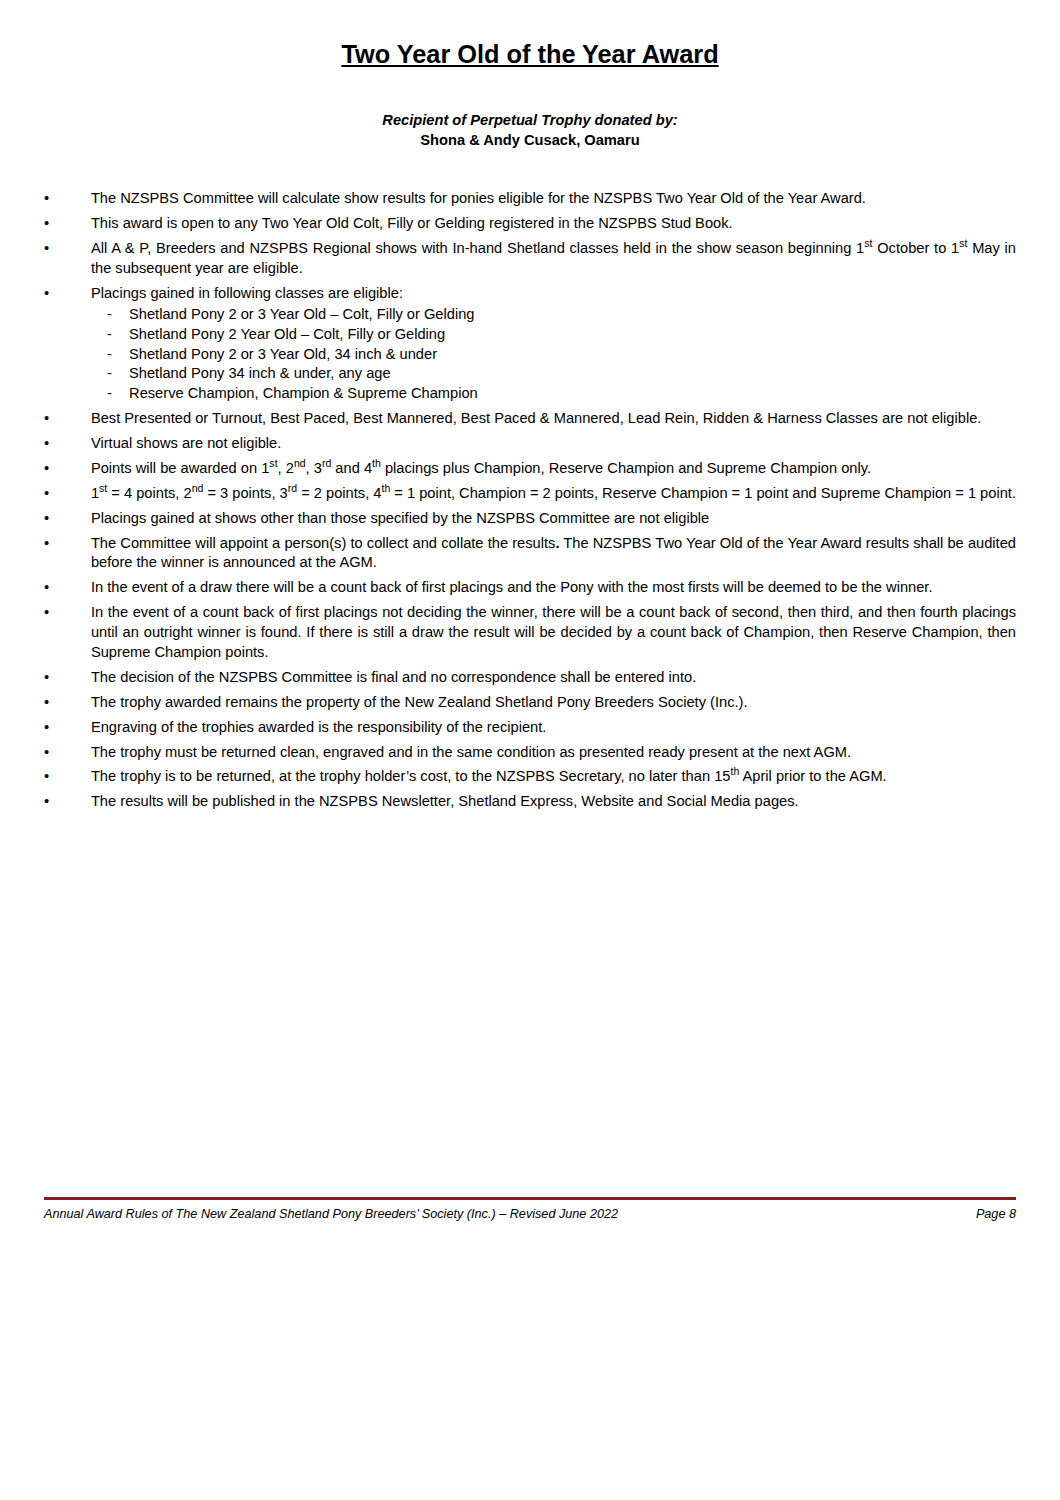Two Year Old of the Year Award
Recipient of Perpetual Trophy donated by:
Shona & Andy Cusack, Oamaru
The NZSPBS Committee will calculate show results for ponies eligible for the NZSPBS Two Year Old of the Year Award.
This award is open to any Two Year Old Colt, Filly or Gelding registered in the NZSPBS Stud Book.
All A & P, Breeders and NZSPBS Regional shows with In-hand Shetland classes held in the show season beginning 1st October to 1st May in the subsequent year are eligible.
Placings gained in following classes are eligible:
Shetland Pony 2 or 3 Year Old – Colt, Filly or Gelding
Shetland Pony 2 Year Old – Colt, Filly or Gelding
Shetland Pony 2 or 3 Year Old, 34 inch & under
Shetland Pony 34 inch & under, any age
Reserve Champion, Champion & Supreme Champion
Best Presented or Turnout, Best Paced, Best Mannered, Best Paced & Mannered, Lead Rein, Ridden & Harness Classes are not eligible.
Virtual shows are not eligible.
Points will be awarded on 1st, 2nd, 3rd and 4th placings plus Champion, Reserve Champion and Supreme Champion only.
1st = 4 points, 2nd = 3 points, 3rd = 2 points, 4th = 1 point, Champion = 2 points, Reserve Champion = 1 point and Supreme Champion = 1 point.
Placings gained at shows other than those specified by the NZSPBS Committee are not eligible
The Committee will appoint a person(s) to collect and collate the results. The NZSPBS Two Year Old of the Year Award results shall be audited before the winner is announced at the AGM.
In the event of a draw there will be a count back of first placings and the Pony with the most firsts will be deemed to be the winner.
In the event of a count back of first placings not deciding the winner, there will be a count back of second, then third, and then fourth placings until an outright winner is found. If there is still a draw the result will be decided by a count back of Champion, then Reserve Champion, then Supreme Champion points.
The decision of the NZSPBS Committee is final and no correspondence shall be entered into.
The trophy awarded remains the property of the New Zealand Shetland Pony Breeders Society (Inc.).
Engraving of the trophies awarded is the responsibility of the recipient.
The trophy must be returned clean, engraved and in the same condition as presented ready present at the next AGM.
The trophy is to be returned, at the trophy holder’s cost, to the NZSPBS Secretary, no later than 15th April prior to the AGM.
The results will be published in the NZSPBS Newsletter, Shetland Express, Website and Social Media pages.
Annual Award Rules of The New Zealand Shetland Pony Breeders’ Society (Inc.) – Revised June 2022 Page 8